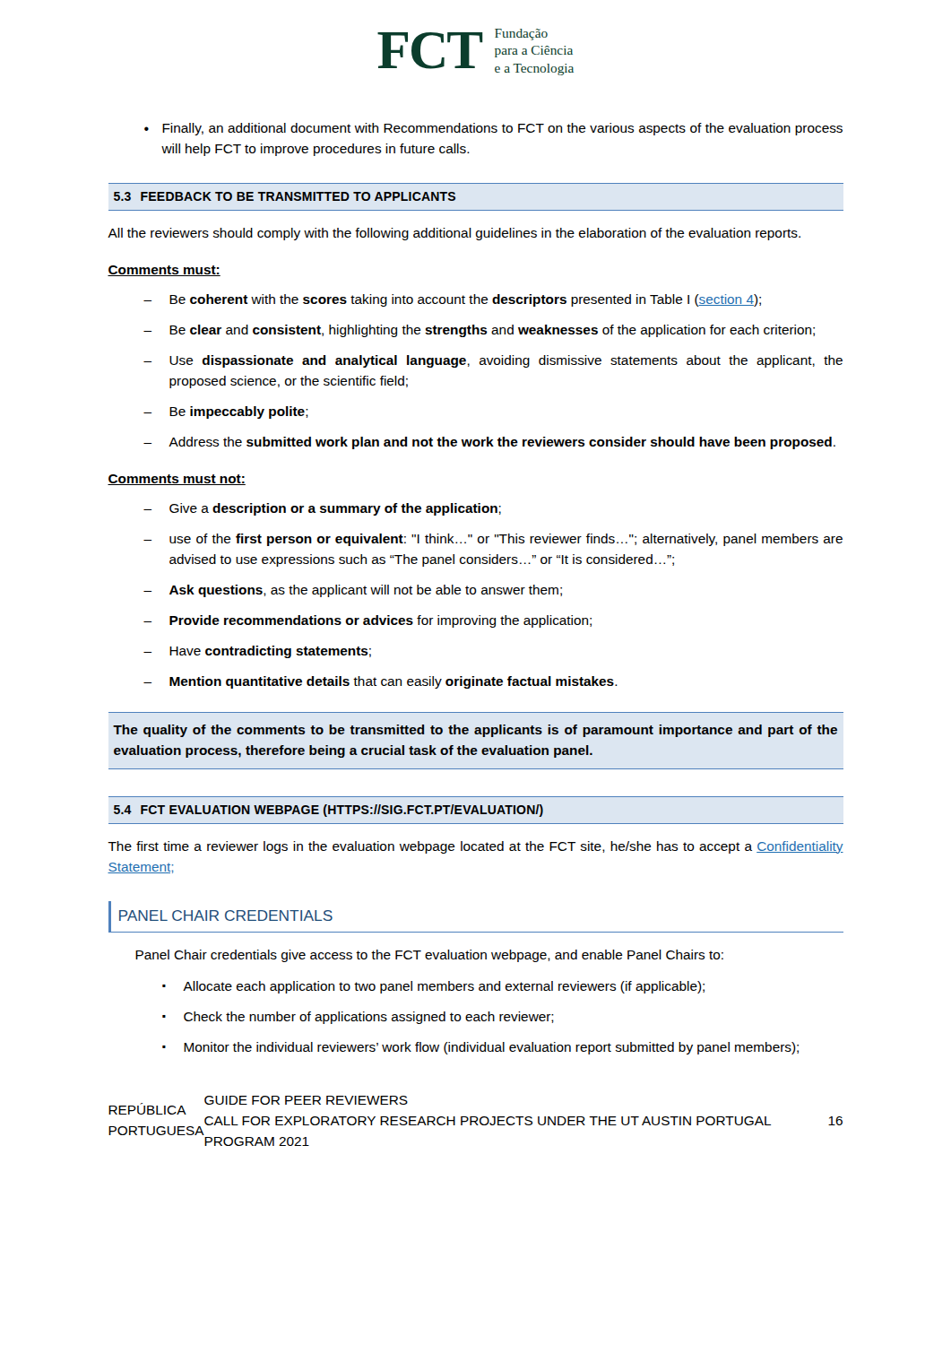FCT Fundação
para a Ciência
e a Tecnologia
Finally, an additional document with Recommendations to FCT on the various aspects of the evaluation process will help FCT to improve procedures in future calls.
5.3 FEEDBACK TO BE TRANSMITTED TO APPLICANTS
All the reviewers should comply with the following additional guidelines in the elaboration of the evaluation reports.
Comments must:
Be coherent with the scores taking into account the descriptors presented in Table I (section 4);
Be clear and consistent, highlighting the strengths and weaknesses of the application for each criterion;
Use dispassionate and analytical language, avoiding dismissive statements about the applicant, the proposed science, or the scientific field;
Be impeccably polite;
Address the submitted work plan and not the work the reviewers consider should have been proposed.
Comments must not:
Give a description or a summary of the application;
use of the first person or equivalent: "I think…" or "This reviewer finds…"; alternatively, panel members are advised to use expressions such as “The panel considers…” or “It is considered…”;
Ask questions, as the applicant will not be able to answer them;
Provide recommendations or advices for improving the application;
Have contradicting statements;
Mention quantitative details that can easily originate factual mistakes.
The quality of the comments to be transmitted to the applicants is of paramount importance and part of the evaluation process, therefore being a crucial task of the evaluation panel.
5.4 FCT EVALUATION WEBPAGE (HTTPS://SIG.FCT.PT/EVALUATION/)
The first time a reviewer logs in the evaluation webpage located at the FCT site, he/she has to accept a Confidentiality Statement;
PANEL CHAIR CREDENTIALS
Panel Chair credentials give access to the FCT evaluation webpage, and enable Panel Chairs to:
Allocate each application to two panel members and external reviewers (if applicable);
Check the number of applications assigned to each reviewer;
Monitor the individual reviewers’ work flow (individual evaluation report submitted by panel members);
REPÚBLICA
PORTUGUESA
GUIDE FOR PEER REVIEWERS
CALL FOR EXPLORATORY RESEARCH PROJECTS UNDER THE UT AUSTIN PORTUGAL PROGRAM 2021
16